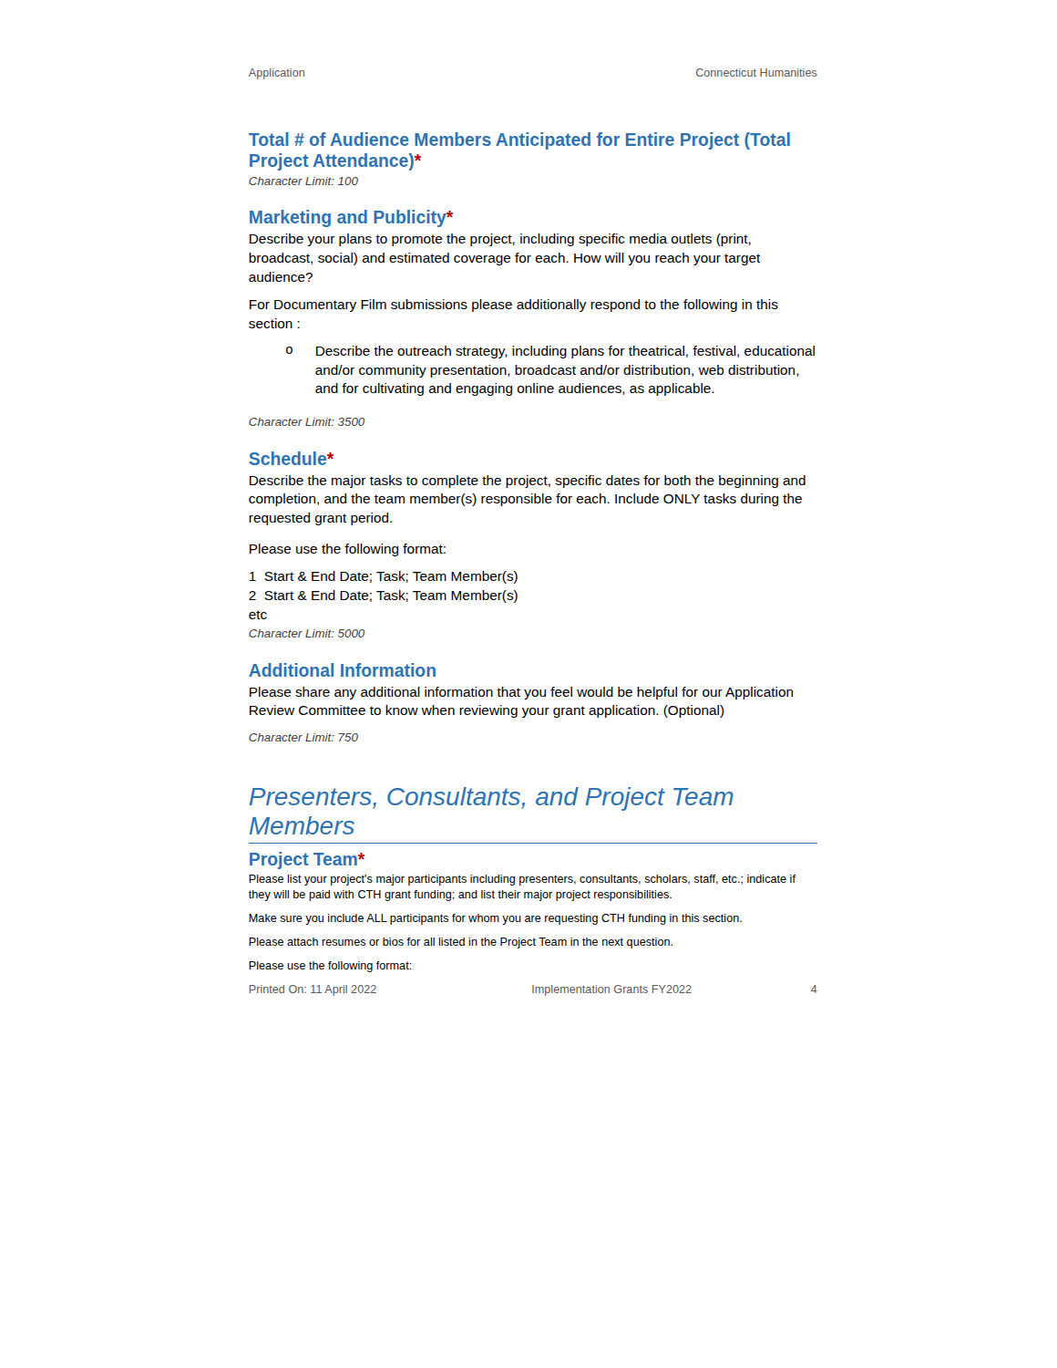Application Connecticut Humanities
Total # of Audience Members Anticipated for Entire Project (Total Project Attendance)*
Character Limit: 100
Marketing and Publicity*
Describe your plans to promote the project, including specific media outlets (print, broadcast, social) and estimated coverage for each. How will you reach your target audience?
For Documentary Film submissions please additionally respond to the following in this section :
Describe the outreach strategy, including plans for theatrical, festival, educational and/or community presentation, broadcast and/or distribution, web distribution, and for cultivating and engaging online audiences, as applicable.
Character Limit: 3500
Schedule*
Describe the major tasks to complete the project, specific dates for both the beginning and completion, and the team member(s) responsible for each. Include ONLY tasks during the requested grant period.
Please use the following format:
1 Start & End Date; Task; Team Member(s)
2 Start & End Date; Task; Team Member(s)
etc
Character Limit: 5000
Additional Information
Please share any additional information that you feel would be helpful for our Application Review Committee to know when reviewing your grant application. (Optional)
Character Limit: 750
Presenters, Consultants, and Project Team Members
Project Team*
Please list your project's major participants including presenters, consultants, scholars, staff, etc.; indicate if they will be paid with CTH grant funding; and list their major project responsibilities.
Make sure you include ALL participants for whom you are requesting CTH funding in this section.
Please attach resumes or bios for all listed in the Project Team in the next question.
Please use the following format:
Printed On: 11 April 2022 Implementation Grants FY2022 4